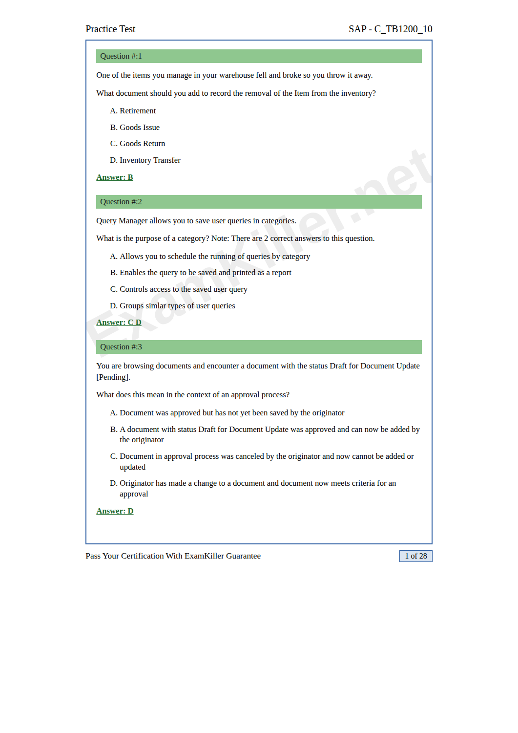Practice Test
SAP - C_TB1200_10
ExamKiller.net
Question #:1
One of the items you manage in your warehouse fell and broke so you throw it away.
What document should you add to record the removal of the Item from the inventory?
Retirement
Goods Issue
Goods Return
Inventory Transfer
Answer: B
Question #:2
Query Manager allows you to save user queries in categories.
What is the purpose of a category? Note: There are 2 correct answers to this question.
Allows you to schedule the running of queries by category
Enables the query to be saved and printed as a report
Controls access to the saved user query
Groups simlar types of user queries
Answer: C D
Question #:3
You are browsing documents and encounter a document with the status Draft for Document Update [Pending].
What does this mean in the context of an approval process?
Document was approved but has not yet been saved by the originator
A document with status Draft for Document Update was approved and can now be added by the originator
Document in approval process was canceled by the originator and now cannot be added or updated
Originator has made a change to a document and document now meets criteria for an approval
Answer: D
Pass Your Certification With ExamKiller Guarantee
1 of 28